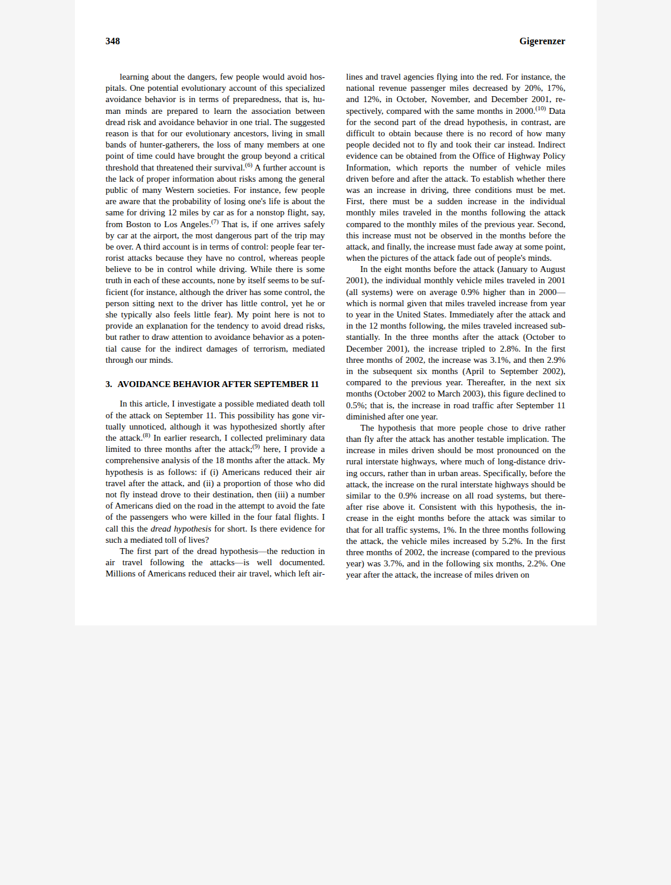348 Gigerenzer
learning about the dangers, few people would avoid hospitals. One potential evolutionary account of this specialized avoidance behavior is in terms of preparedness, that is, human minds are prepared to learn the association between dread risk and avoidance behavior in one trial. The suggested reason is that for our evolutionary ancestors, living in small bands of hunter-gatherers, the loss of many members at one point of time could have brought the group beyond a critical threshold that threatened their survival.(6) A further account is the lack of proper information about risks among the general public of many Western societies. For instance, few people are aware that the probability of losing one's life is about the same for driving 12 miles by car as for a nonstop flight, say, from Boston to Los Angeles.(7) That is, if one arrives safely by car at the airport, the most dangerous part of the trip may be over. A third account is in terms of control: people fear terrorist attacks because they have no control, whereas people believe to be in control while driving. While there is some truth in each of these accounts, none by itself seems to be sufficient (for instance, although the driver has some control, the person sitting next to the driver has little control, yet he or she typically also feels little fear). My point here is not to provide an explanation for the tendency to avoid dread risks, but rather to draw attention to avoidance behavior as a potential cause for the indirect damages of terrorism, mediated through our minds.
3. AVOIDANCE BEHAVIOR AFTER SEPTEMBER 11
In this article, I investigate a possible mediated death toll of the attack on September 11. This possibility has gone virtually unnoticed, although it was hypothesized shortly after the attack.(8) In earlier research, I collected preliminary data limited to three months after the attack;(9) here, I provide a comprehensive analysis of the 18 months after the attack. My hypothesis is as follows: if (i) Americans reduced their air travel after the attack, and (ii) a proportion of those who did not fly instead drove to their destination, then (iii) a number of Americans died on the road in the attempt to avoid the fate of the passengers who were killed in the four fatal flights. I call this the dread hypothesis for short. Is there evidence for such a mediated toll of lives?
The first part of the dread hypothesis—the reduction in air travel following the attacks—is well documented. Millions of Americans reduced their air travel, which left airlines and travel agencies flying into the red. For instance, the national revenue passenger miles decreased by 20%, 17%, and 12%, in October, November, and December 2001, respectively, compared with the same months in 2000.(10) Data for the second part of the dread hypothesis, in contrast, are difficult to obtain because there is no record of how many people decided not to fly and took their car instead. Indirect evidence can be obtained from the Office of Highway Policy Information, which reports the number of vehicle miles driven before and after the attack. To establish whether there was an increase in driving, three conditions must be met. First, there must be a sudden increase in the individual monthly miles traveled in the months following the attack compared to the monthly miles of the previous year. Second, this increase must not be observed in the months before the attack, and finally, the increase must fade away at some point, when the pictures of the attack fade out of people's minds.
In the eight months before the attack (January to August 2001), the individual monthly vehicle miles traveled in 2001 (all systems) were on average 0.9% higher than in 2000—which is normal given that miles traveled increase from year to year in the United States. Immediately after the attack and in the 12 months following, the miles traveled increased substantially. In the three months after the attack (October to December 2001), the increase tripled to 2.8%. In the first three months of 2002, the increase was 3.1%, and then 2.9% in the subsequent six months (April to September 2002), compared to the previous year. Thereafter, in the next six months (October 2002 to March 2003), this figure declined to 0.5%; that is, the increase in road traffic after September 11 diminished after one year.
The hypothesis that more people chose to drive rather than fly after the attack has another testable implication. The increase in miles driven should be most pronounced on the rural interstate highways, where much of long-distance driving occurs, rather than in urban areas. Specifically, before the attack, the increase on the rural interstate highways should be similar to the 0.9% increase on all road systems, but thereafter rise above it. Consistent with this hypothesis, the increase in the eight months before the attack was similar to that for all traffic systems, 1%. In the three months following the attack, the vehicle miles increased by 5.2%. In the first three months of 2002, the increase (compared to the previous year) was 3.7%, and in the following six months, 2.2%. One year after the attack, the increase of miles driven on